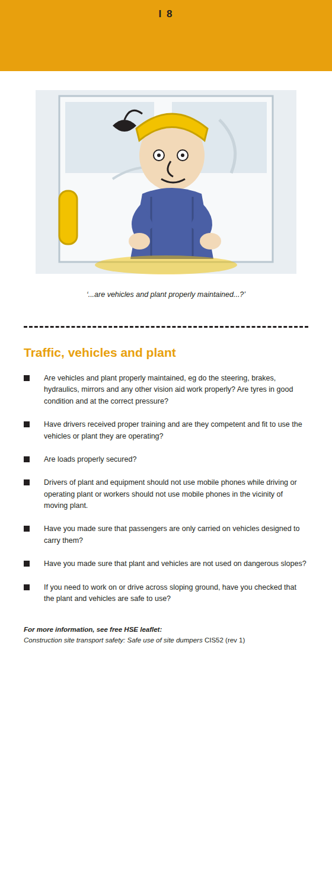I 8
‘...are vehicles and plant properly maintained...?’
Traffic, vehicles and plant
Are vehicles and plant properly maintained, eg do the steering, brakes, hydraulics, mirrors and any other vision aid work properly? Are tyres in good condition and at the correct pressure?
Have drivers received proper training and are they competent and fit to use the vehicles or plant they are operating?
Are loads properly secured?
Drivers of plant and equipment should not use mobile phones while driving or operating plant or workers should not use mobile phones in the vicinity of moving plant.
Have you made sure that passengers are only carried on vehicles designed to carry them?
Have you made sure that plant and vehicles are not used on dangerous slopes?
If you need to work on or drive across sloping ground, have you checked that the plant and vehicles are safe to use?
For more information, see free HSE leaflet: Construction site transport safety: Safe use of site dumpers CIS52 (rev 1)